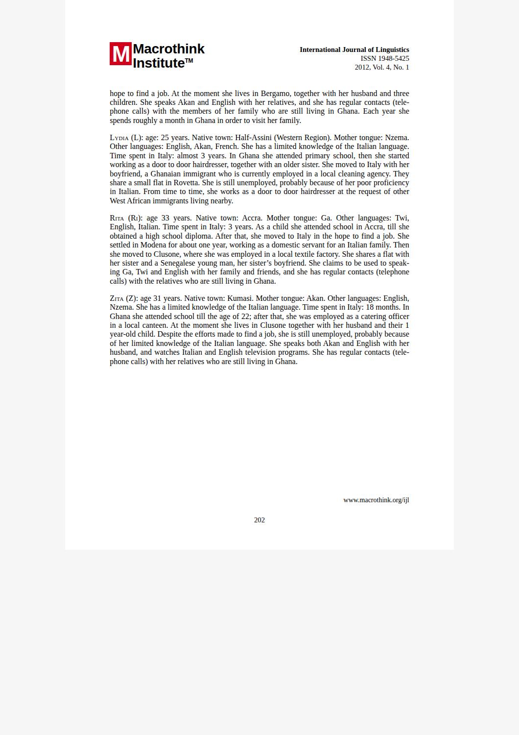M Macrothink
InstituteTM
International Journal of Linguistics
ISSN 1948-5425
2012, Vol. 4, No. 1
hope to find a job. At the moment she lives in Bergamo, together with her husband and three children. She speaks Akan and English with her relatives, and she has regular contacts (telephone calls) with the members of her family who are still living in Ghana. Each year she spends roughly a month in Ghana in order to visit her family.
Lydia (L): age: 25 years. Native town: Half-Assini (Western Region). Mother tongue: Nzema. Other languages: English, Akan, French. She has a limited knowledge of the Italian language. Time spent in Italy: almost 3 years. In Ghana she attended primary school, then she started working as a door to door hairdresser, together with an older sister. She moved to Italy with her boyfriend, a Ghanaian immigrant who is currently employed in a local cleaning agency. They share a small flat in Rovetta. She is still unemployed, probably because of her poor proficiency in Italian. From time to time, she works as a door to door hairdresser at the request of other West African immigrants living nearby.
Rita (Ri): age 33 years. Native town: Accra. Mother tongue: Ga. Other languages: Twi, English, Italian. Time spent in Italy: 3 years. As a child she attended school in Accra, till she obtained a high school diploma. After that, she moved to Italy in the hope to find a job. She settled in Modena for about one year, working as a domestic servant for an Italian family. Then she moved to Clusone, where she was employed in a local textile factory. She shares a flat with her sister and a Senegalese young man, her sister’s boyfriend. She claims to be used to speaking Ga, Twi and English with her family and friends, and she has regular contacts (telephone calls) with the relatives who are still living in Ghana.
Zita (Z): age 31 years. Native town: Kumasi. Mother tongue: Akan. Other languages: English, Nzema. She has a limited knowledge of the Italian language. Time spent in Italy: 18 months. In Ghana she attended school till the age of 22; after that, she was employed as a catering officer in a local canteen. At the moment she lives in Clusone together with her husband and their 1 year-old child. Despite the efforts made to find a job, she is still unemployed, probably because of her limited knowledge of the Italian language. She speaks both Akan and English with her husband, and watches Italian and English television programs. She has regular contacts (telephone calls) with her relatives who are still living in Ghana.
www.macrothink.org/ijl
202